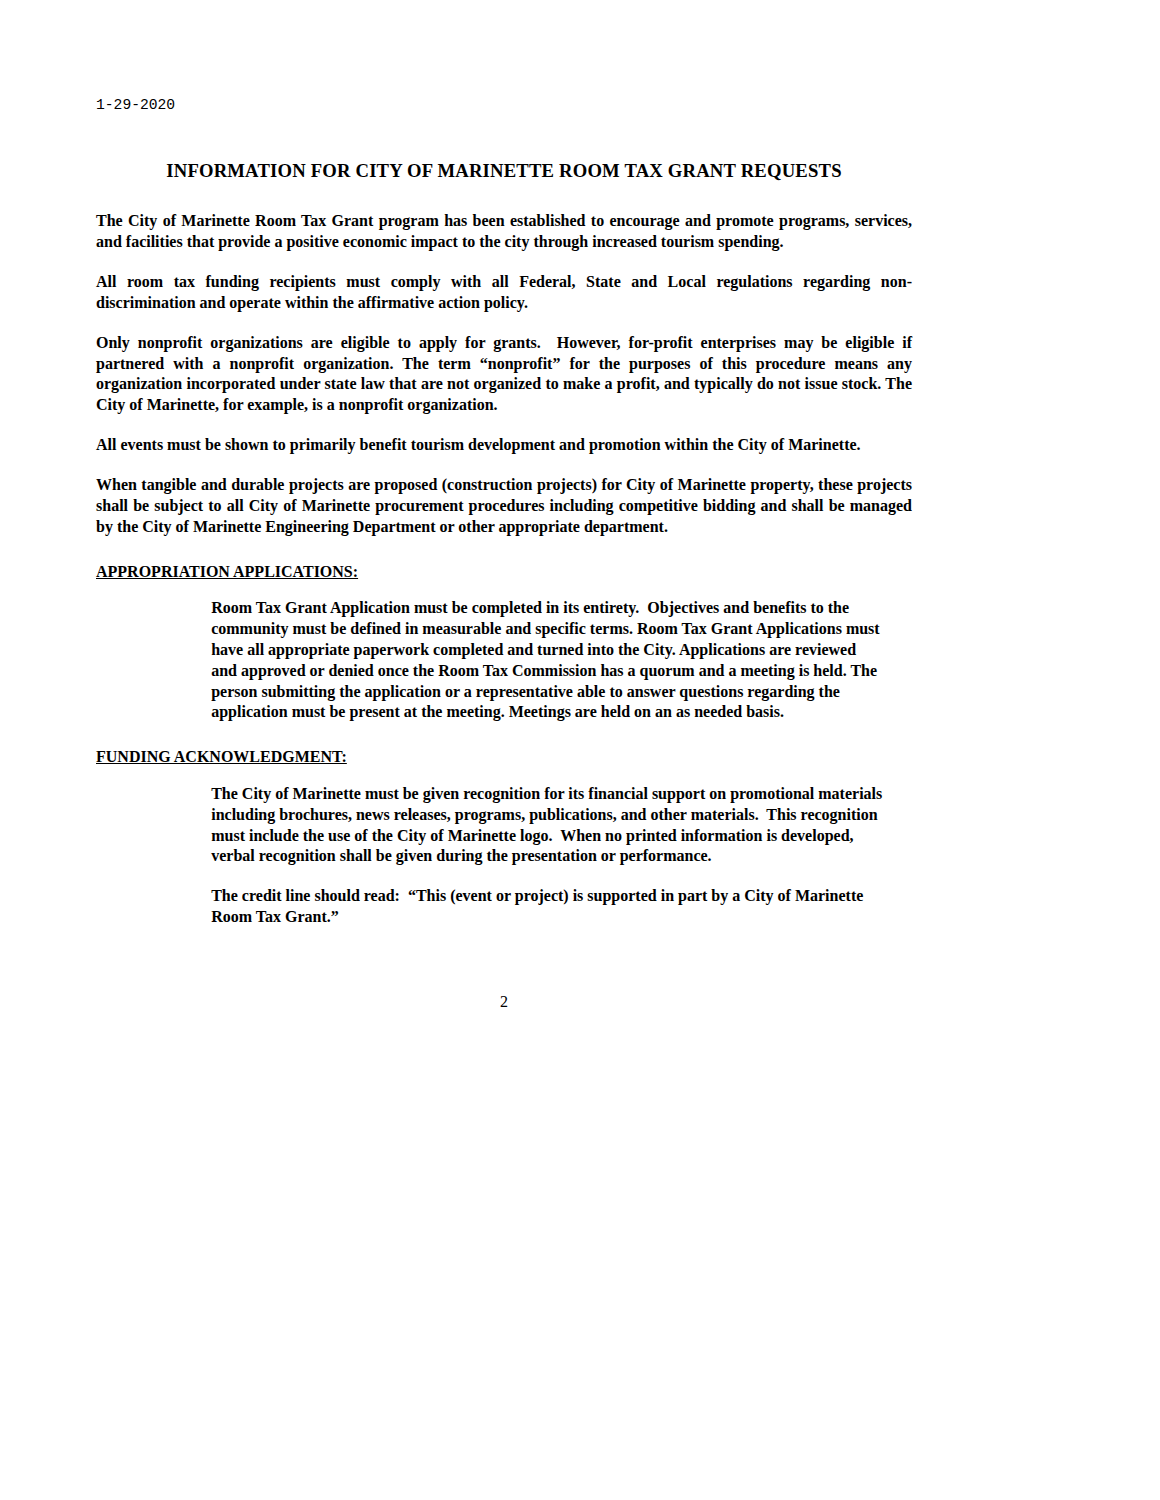1-29-2020
INFORMATION FOR CITY OF MARINETTE ROOM TAX GRANT REQUESTS
The City of Marinette Room Tax Grant program has been established to encourage and promote programs, services, and facilities that provide a positive economic impact to the city through increased tourism spending.
All room tax funding recipients must comply with all Federal, State and Local regulations regarding non-discrimination and operate within the affirmative action policy.
Only nonprofit organizations are eligible to apply for grants. However, for-profit enterprises may be eligible if partnered with a nonprofit organization. The term “nonprofit” for the purposes of this procedure means any organization incorporated under state law that are not organized to make a profit, and typically do not issue stock. The City of Marinette, for example, is a nonprofit organization.
All events must be shown to primarily benefit tourism development and promotion within the City of Marinette.
When tangible and durable projects are proposed (construction projects) for City of Marinette property, these projects shall be subject to all City of Marinette procurement procedures including competitive bidding and shall be managed by the City of Marinette Engineering Department or other appropriate department.
APPROPRIATION APPLICATIONS:
Room Tax Grant Application must be completed in its entirety. Objectives and benefits to the community must be defined in measurable and specific terms. Room Tax Grant Applications must have all appropriate paperwork completed and turned into the City. Applications are reviewed and approved or denied once the Room Tax Commission has a quorum and a meeting is held. The person submitting the application or a representative able to answer questions regarding the application must be present at the meeting. Meetings are held on an as needed basis.
FUNDING ACKNOWLEDGMENT:
The City of Marinette must be given recognition for its financial support on promotional materials including brochures, news releases, programs, publications, and other materials. This recognition must include the use of the City of Marinette logo. When no printed information is developed, verbal recognition shall be given during the presentation or performance.
The credit line should read: “This (event or project) is supported in part by a City of Marinette Room Tax Grant.”
2